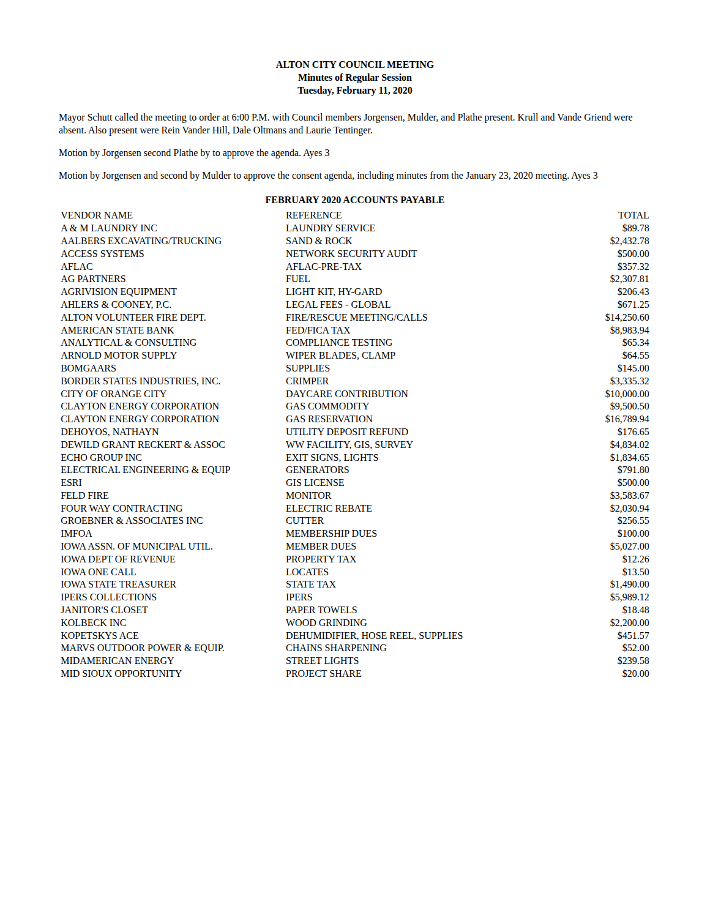ALTON CITY COUNCIL MEETING
Minutes of Regular Session
Tuesday, February 11, 2020
Mayor Schutt called the meeting to order at 6:00 P.M. with Council members Jorgensen, Mulder, and Plathe present. Krull and Vande Griend were absent. Also present were Rein Vander Hill, Dale Oltmans and Laurie Tentinger.
Motion by Jorgensen second Plathe by to approve the agenda. Ayes 3
Motion by Jorgensen and second by Mulder to approve the consent agenda, including minutes from the January 23, 2020 meeting. Ayes 3
FEBRUARY 2020 ACCOUNTS PAYABLE
| VENDOR NAME | REFERENCE | TOTAL |
| --- | --- | --- |
| A & M LAUNDRY INC | LAUNDRY SERVICE | $89.78 |
| AALBERS EXCAVATING/TRUCKING | SAND & ROCK | $2,432.78 |
| ACCESS SYSTEMS | NETWORK SECURITY AUDIT | $500.00 |
| AFLAC | AFLAC-PRE-TAX | $357.32 |
| AG PARTNERS | FUEL | $2,307.81 |
| AGRIVISION EQUIPMENT | LIGHT KIT, HY-GARD | $206.43 |
| AHLERS & COONEY, P.C. | LEGAL FEES - GLOBAL | $671.25 |
| ALTON VOLUNTEER FIRE DEPT. | FIRE/RESCUE MEETING/CALLS | $14,250.60 |
| AMERICAN STATE BANK | FED/FICA TAX | $8,983.94 |
| ANALYTICAL & CONSULTING | COMPLIANCE TESTING | $65.34 |
| ARNOLD MOTOR SUPPLY | WIPER BLADES, CLAMP | $64.55 |
| BOMGAARS | SUPPLIES | $145.00 |
| BORDER STATES INDUSTRIES, INC. | CRIMPER | $3,335.32 |
| CITY OF ORANGE CITY | DAYCARE CONTRIBUTION | $10,000.00 |
| CLAYTON ENERGY CORPORATION | GAS COMMODITY | $9,500.50 |
| CLAYTON ENERGY CORPORATION | GAS RESERVATION | $16,789.94 |
| DEHOYOS, NATHAYN | UTILITY DEPOSIT REFUND | $176.65 |
| DEWILD GRANT RECKERT & ASSOC | WW FACILITY, GIS, SURVEY | $4,834.02 |
| ECHO GROUP INC | EXIT SIGNS, LIGHTS | $1,834.65 |
| ELECTRICAL ENGINEERING & EQUIP | GENERATORS | $791.80 |
| ESRI | GIS LICENSE | $500.00 |
| FELD FIRE | MONITOR | $3,583.67 |
| FOUR WAY CONTRACTING | ELECTRIC REBATE | $2,030.94 |
| GROEBNER & ASSOCIATES INC | CUTTER | $256.55 |
| IMFOA | MEMBERSHIP DUES | $100.00 |
| IOWA ASSN. OF MUNICIPAL UTIL. | MEMBER DUES | $5,027.00 |
| IOWA DEPT OF REVENUE | PROPERTY TAX | $12.26 |
| IOWA ONE CALL | LOCATES | $13.50 |
| IOWA STATE TREASURER | STATE TAX | $1,490.00 |
| IPERS COLLECTIONS | IPERS | $5,989.12 |
| JANITOR'S CLOSET | PAPER TOWELS | $18.48 |
| KOLBECK INC | WOOD GRINDING | $2,200.00 |
| KOPETSKYS ACE | DEHUMIDIFIER, HOSE REEL, SUPPLIES | $451.57 |
| MARVS OUTDOOR POWER & EQUIP. | CHAINS SHARPENING | $52.00 |
| MIDAMERICAN ENERGY | STREET LIGHTS | $239.58 |
| MID SIOUX OPPORTUNITY | PROJECT SHARE | $20.00 |